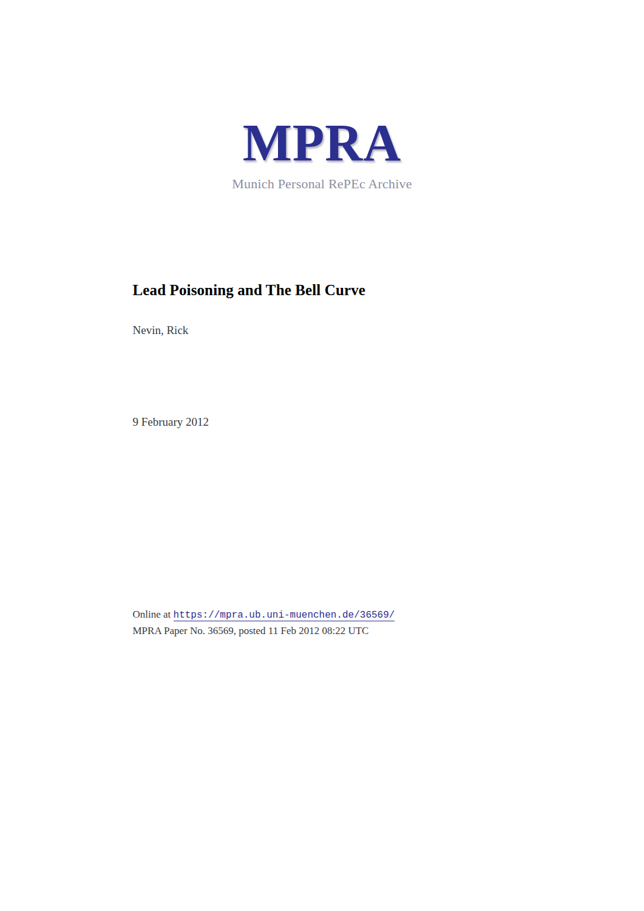MPRA
Munich Personal RePEc Archive
Lead Poisoning and The Bell Curve
Nevin, Rick
9 February 2012
Online at https://mpra.ub.uni-muenchen.de/36569/
MPRA Paper No. 36569, posted 11 Feb 2012 08:22 UTC